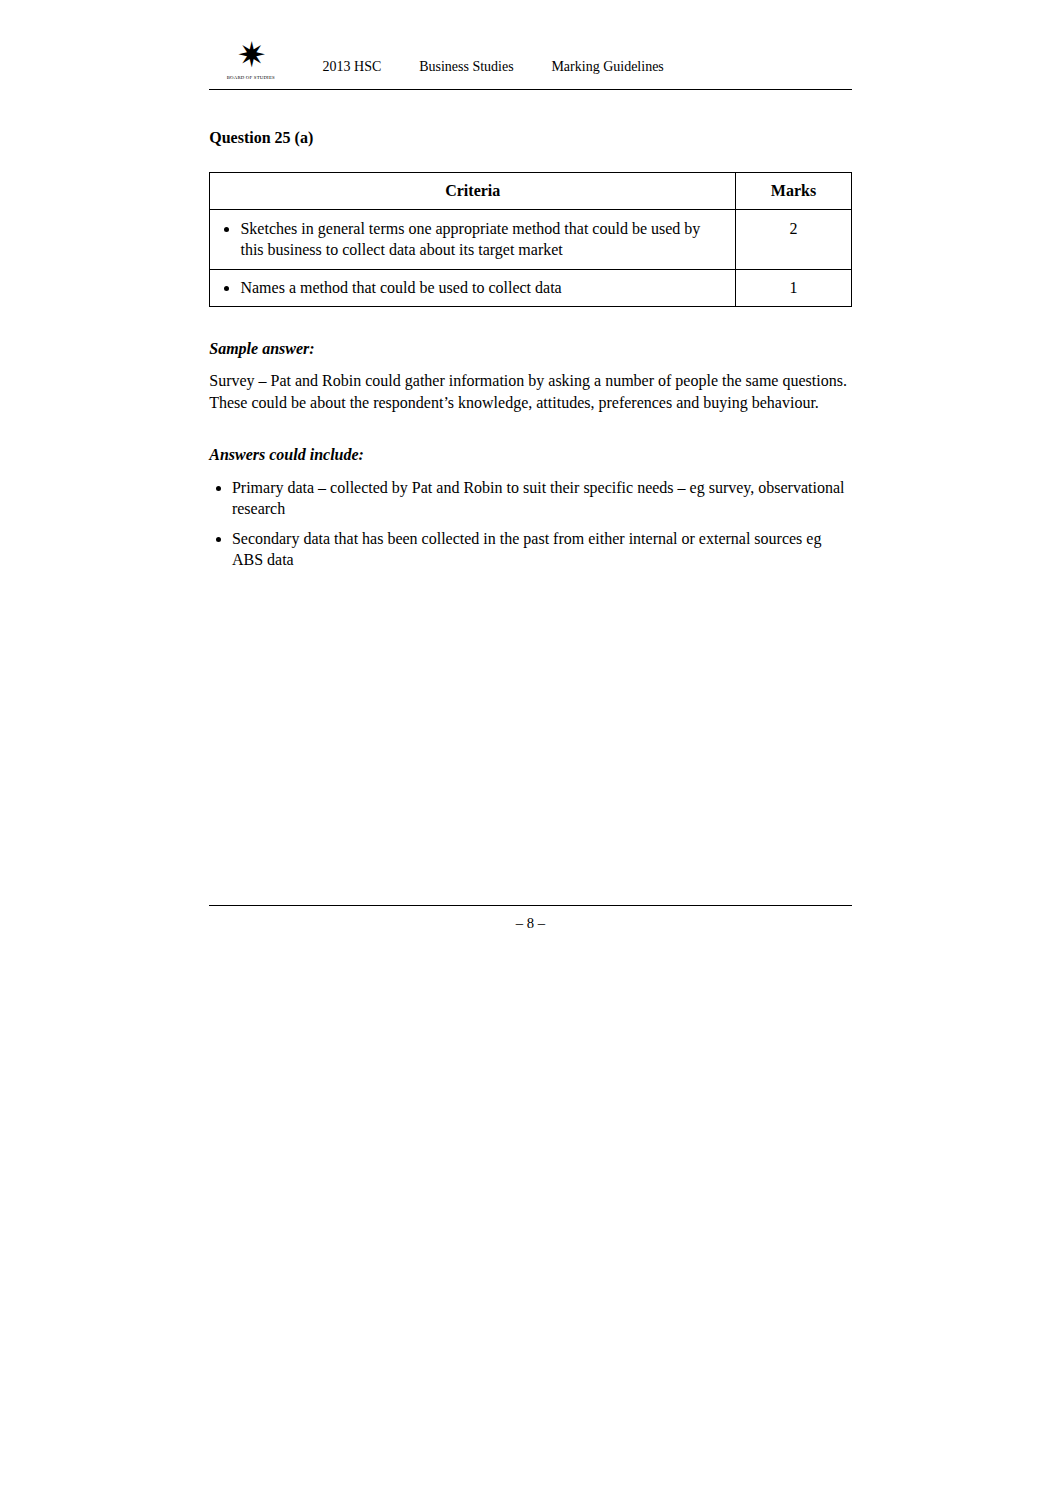✷ BOARD OF STUDIES
2013 HSC Business Studies Marking Guidelines
Question 25 (a)
| Criteria | Marks |
| --- | --- |
| Sketches in general terms one appropriate method that could be used by this business to collect data about its target market | 2 |
| Names a method that could be used to collect data | 1 |
Sample answer:
Survey – Pat and Robin could gather information by asking a number of people the same questions. These could be about the respondent’s knowledge, attitudes, preferences and buying behaviour.
Answers could include:
Primary data – collected by Pat and Robin to suit their specific needs – eg survey, observational research
Secondary data that has been collected in the past from either internal or external sources eg ABS data
– 8 –